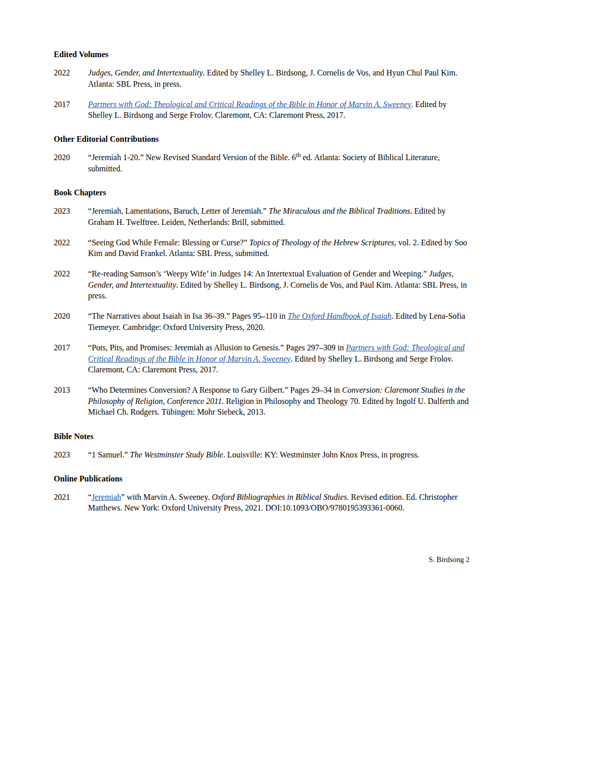Edited Volumes
2022
Judges, Gender, and Intertextuality. Edited by Shelley L. Birdsong, J. Cornelis de Vos, and Hyun Chul Paul Kim. Atlanta: SBL Press, in press.
2017
Partners with God: Theological and Critical Readings of the Bible in Honor of Marvin A. Sweeney. Edited by Shelley L. Birdsong and Serge Frolov. Claremont, CA: Claremont Press, 2017.
Other Editorial Contributions
2020
“Jeremiah 1-20.” New Revised Standard Version of the Bible. 6th ed. Atlanta: Society of Biblical Literature, submitted.
Book Chapters
2023
“Jeremiah, Lamentations, Baruch, Letter of Jeremiah.” The Miraculous and the Biblical Traditions. Edited by Graham H. Twelftree. Leiden, Netherlands: Brill, submitted.
2022
“Seeing God While Female: Blessing or Curse?” Topics of Theology of the Hebrew Scriptures, vol. 2. Edited by Soo Kim and David Frankel. Atlanta: SBL Press, submitted.
2022
“Re-reading Samson’s ‘Weepy Wife’ in Judges 14: An Intertextual Evaluation of Gender and Weeping.” Judges, Gender, and Intertextuality. Edited by Shelley L. Birdsong, J. Cornelis de Vos, and Paul Kim. Atlanta: SBL Press, in press.
2020
“The Narratives about Isaiah in Isa 36–39.” Pages 95–110 in The Oxford Handbook of Isaiah. Edited by Lena-Sofia Tiemeyer. Cambridge: Oxford University Press, 2020.
2017
“Pots, Pits, and Promises: Jeremiah as Allusion to Genesis.” Pages 297–309 in Partners with God: Theological and Critical Readings of the Bible in Honor of Marvin A. Sweeney. Edited by Shelley L. Birdsong and Serge Frolov. Claremont, CA: Claremont Press, 2017.
2013
“Who Determines Conversion? A Response to Gary Gilbert.” Pages 29–34 in Conversion: Claremont Studies in the Philosophy of Religion, Conference 2011. Religion in Philosophy and Theology 70. Edited by Ingolf U. Dalferth and Michael Ch. Rodgers. Tübingen: Mohr Siebeck, 2013.
Bible Notes
2023
“1 Samuel.” The Westminster Study Bible. Louisville: KY: Westminster John Knox Press, in progress.
Online Publications
2021
“Jeremiah” with Marvin A. Sweeney. Oxford Bibliographies in Biblical Studies. Revised edition. Ed. Christopher Matthews. New York: Oxford University Press, 2021. DOI:10.1093/OBO/9780195393361-0060.
S. Birdsong 2